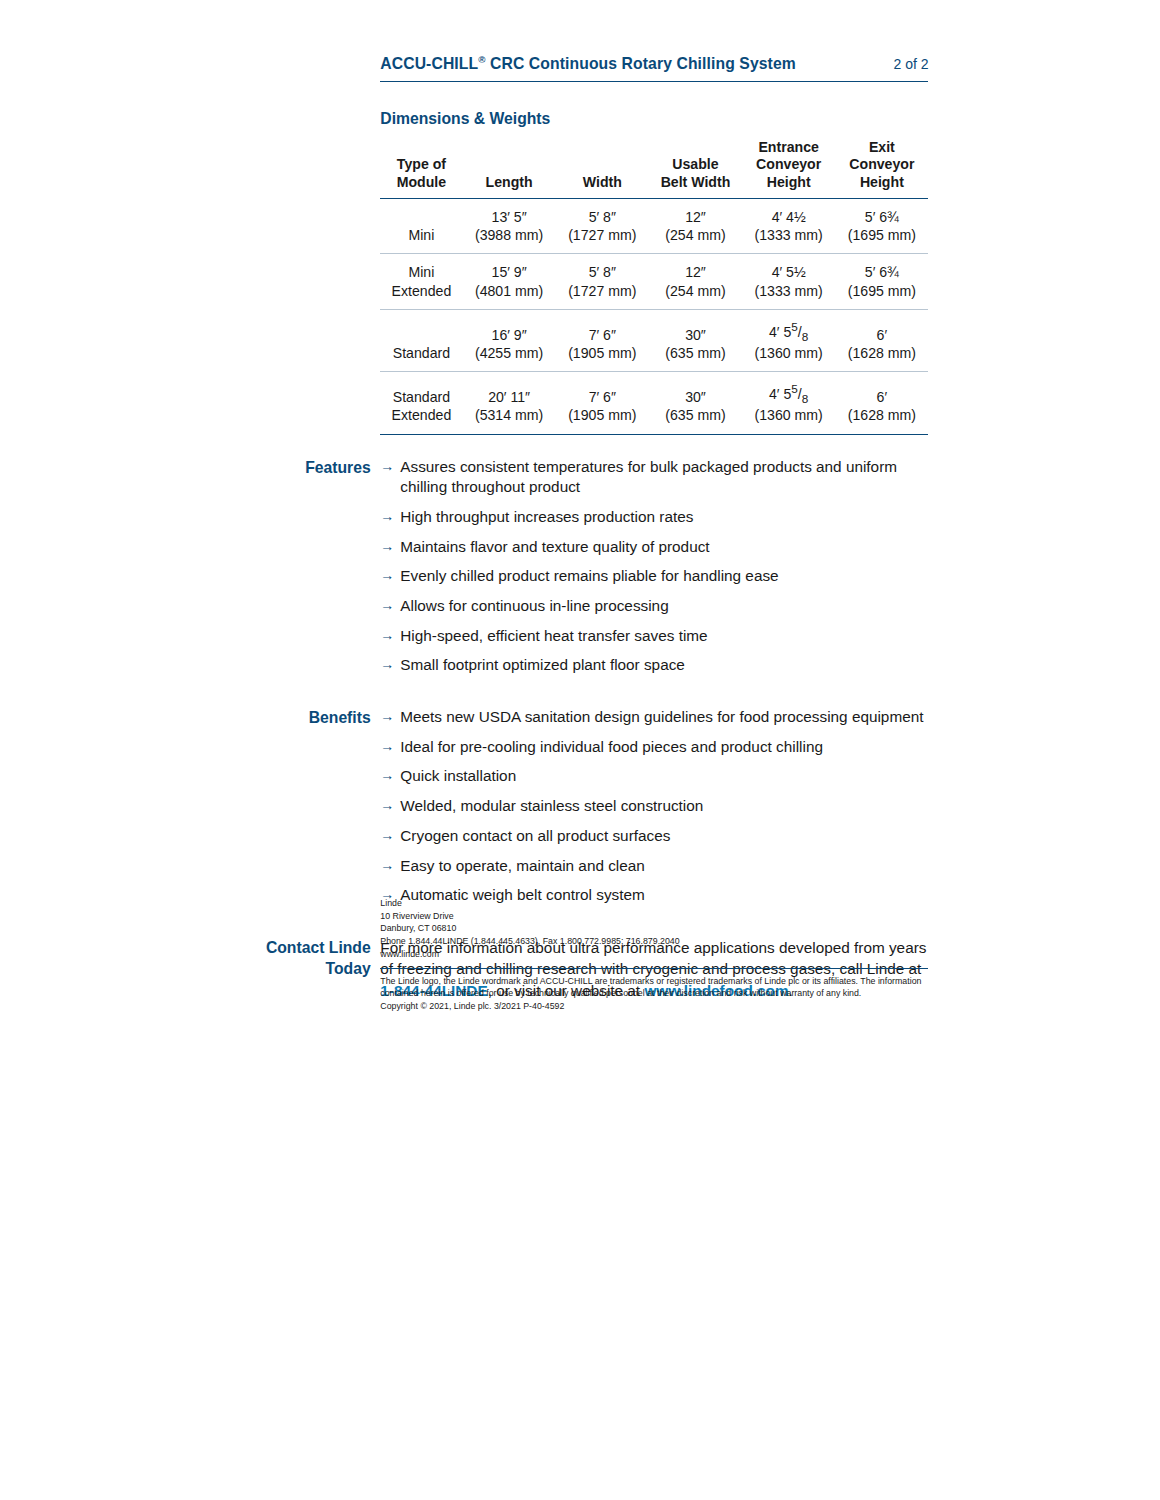ACCU-CHILL® CRC Continuous Rotary Chilling System
2 of 2
Dimensions & Weights
| Type of Module | Length | Width | Usable Belt Width | Entrance Conveyor Height | Exit Conveyor Height |
| --- | --- | --- | --- | --- | --- |
| Mini | 13′ 5″ (3988 mm) | 5′ 8″ (1727 mm) | 12″ (254 mm) | 4′ 4½ (1333 mm) | 5′ 6¾ (1695 mm) |
| Mini Extended | 15′ 9″ (4801 mm) | 5′ 8″ (1727 mm) | 12″ (254 mm) | 4′ 5½ (1333 mm) | 5′ 6¾ (1695 mm) |
| Standard | 16′ 9″ (4255 mm) | 7′ 6″ (1905 mm) | 30″ (635 mm) | 4′ 5 5 / 8 (1360 mm) | 6′ (1628 mm) |
| Standard Extended | 20′ 11″ (5314 mm) | 7′ 6″ (1905 mm) | 30″ (635 mm) | 4′ 5 5 / 8 (1360 mm) | 6′ (1628 mm) |
Features
Assures consistent temperatures for bulk packaged products and uniform chilling throughout product
High throughput increases production rates
Maintains flavor and texture quality of product
Evenly chilled product remains pliable for handling ease
Allows for continuous in-line processing
High-speed, efficient heat transfer saves time
Small footprint optimized plant floor space
Benefits
Meets new USDA sanitation design guidelines for food processing equipment
Ideal for pre-cooling individual food pieces and product chilling
Quick installation
Welded, modular stainless steel construction
Cryogen contact on all product surfaces
Easy to operate, maintain and clean
Automatic weigh belt control system
Contact Linde
Today
For more information about ultra performance applications developed from years of freezing and chilling research with cryogenic and process gases, call Linde at 1-844-44LINDE, or visit our website at www.lindefood.com.
Linde
10 Riverview Drive
Danbury, CT 06810
Phone 1.844.44LINDE (1.844.445.4633), Fax 1.800.772.9985; 716.879.2040
www.linde.com
The Linde logo, the Linde wordmark and ACCU-CHILL are trademarks or registered trademarks of Linde plc or its affiliates. The information contained herein is offered for use by technically qualified personnel at their discretion and risk without warranty of any kind.
Copyright © 2021, Linde plc. 3/2021 P-40-4592